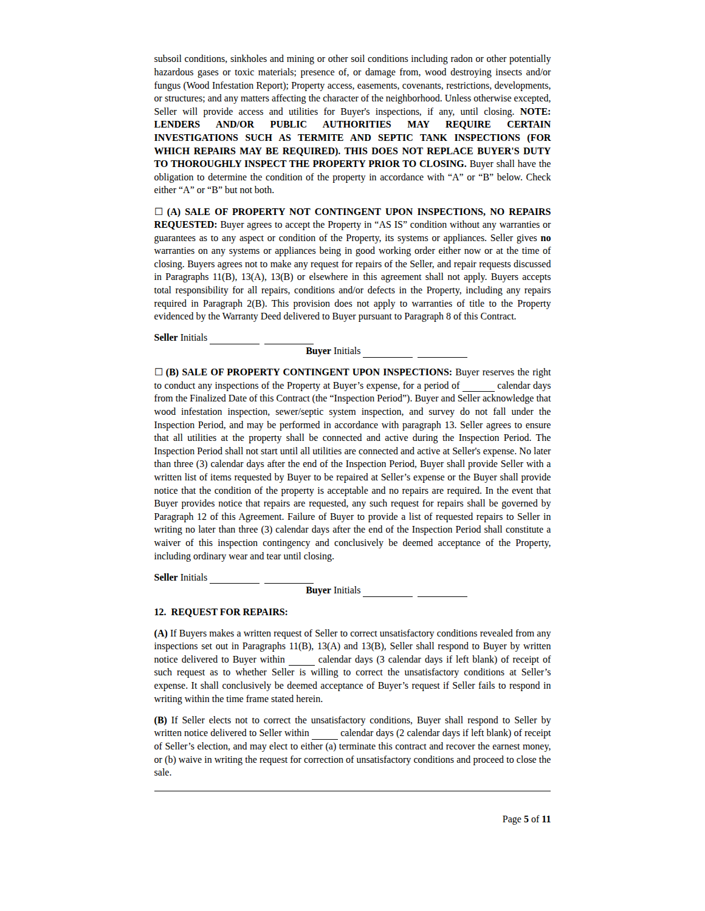subsoil conditions, sinkholes and mining or other soil conditions including radon or other potentially hazardous gases or toxic materials; presence of, or damage from, wood destroying insects and/or fungus (Wood Infestation Report); Property access, easements, covenants, restrictions, developments, or structures; and any matters affecting the character of the neighborhood. Unless otherwise excepted, Seller will provide access and utilities for Buyer's inspections, if any, until closing. NOTE: LENDERS AND/OR PUBLIC AUTHORITIES MAY REQUIRE CERTAIN INVESTIGATIONS SUCH AS TERMITE AND SEPTIC TANK INSPECTIONS (FOR WHICH REPAIRS MAY BE REQUIRED). THIS DOES NOT REPLACE BUYER'S DUTY TO THOROUGHLY INSPECT THE PROPERTY PRIOR TO CLOSING. Buyer shall have the obligation to determine the condition of the property in accordance with “A” or “B” below. Check either “A” or “B” but not both.
☐ (A) SALE OF PROPERTY NOT CONTINGENT UPON INSPECTIONS, NO REPAIRS REQUESTED: Buyer agrees to accept the Property in “AS IS” condition without any warranties or guarantees as to any aspect or condition of the Property, its systems or appliances. Seller gives no warranties on any systems or appliances being in good working order either now or at the time of closing. Buyers agrees not to make any request for repairs of the Seller, and repair requests discussed in Paragraphs 11(B), 13(A), 13(B) or elsewhere in this agreement shall not apply. Buyers accepts total responsibility for all repairs, conditions and/or defects in the Property, including any repairs required in Paragraph 2(B). This provision does not apply to warranties of title to the Property evidenced by the Warranty Deed delivered to Buyer pursuant to Paragraph 8 of this Contract.
Seller Initials Buyer Initials
☐ (B) SALE OF PROPERTY CONTINGENT UPON INSPECTIONS: Buyer reserves the right to conduct any inspections of the Property at Buyer’s expense, for a period of calendar days from the Finalized Date of this Contract (the “Inspection Period”). Buyer and Seller acknowledge that wood infestation inspection, sewer/septic system inspection, and survey do not fall under the Inspection Period, and may be performed in accordance with paragraph 13. Seller agrees to ensure that all utilities at the property shall be connected and active during the Inspection Period. The Inspection Period shall not start until all utilities are connected and active at Seller's expense. No later than three (3) calendar days after the end of the Inspection Period, Buyer shall provide Seller with a written list of items requested by Buyer to be repaired at Seller’s expense or the Buyer shall provide notice that the condition of the property is acceptable and no repairs are required. In the event that Buyer provides notice that repairs are requested, any such request for repairs shall be governed by Paragraph 12 of this Agreement. Failure of Buyer to provide a list of requested repairs to Seller in writing no later than three (3) calendar days after the end of the Inspection Period shall constitute a waiver of this inspection contingency and conclusively be deemed acceptance of the Property, including ordinary wear and tear until closing.
Seller Initials Buyer Initials
12. REQUEST FOR REPAIRS:
(A) If Buyers makes a written request of Seller to correct unsatisfactory conditions revealed from any inspections set out in Paragraphs 11(B), 13(A) and 13(B), Seller shall respond to Buyer by written notice delivered to Buyer within calendar days (3 calendar days if left blank) of receipt of such request as to whether Seller is willing to correct the unsatisfactory conditions at Seller’s expense. It shall conclusively be deemed acceptance of Buyer’s request if Seller fails to respond in writing within the time frame stated herein.
(B) If Seller elects not to correct the unsatisfactory conditions, Buyer shall respond to Seller by written notice delivered to Seller within calendar days (2 calendar days if left blank) of receipt of Seller’s election, and may elect to either (a) terminate this contract and recover the earnest money, or (b) waive in writing the request for correction of unsatisfactory conditions and proceed to close the sale.
Page 5 of 11